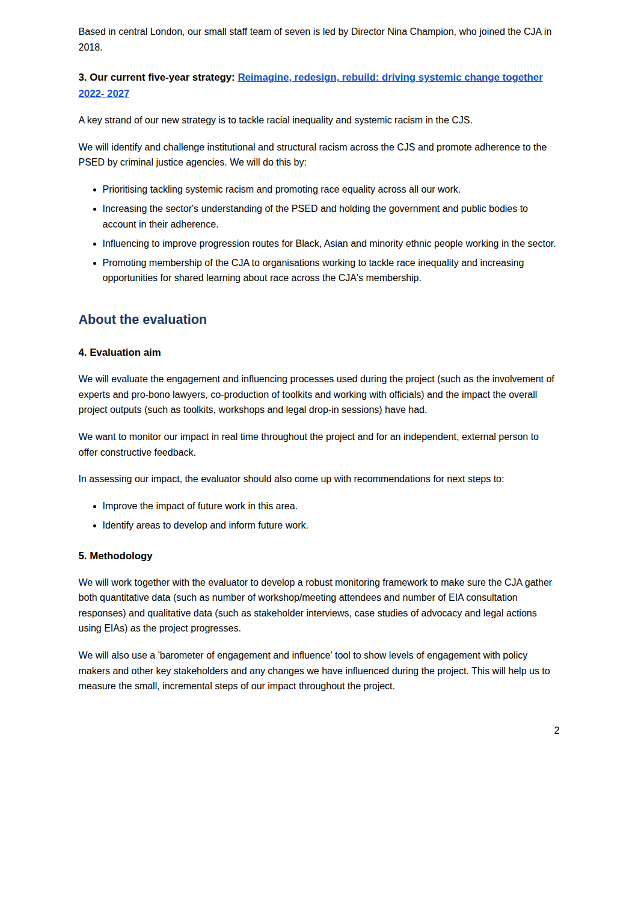Based in central London, our small staff team of seven is led by Director Nina Champion, who joined the CJA in 2018.
3. Our current five-year strategy: Reimagine, redesign, rebuild: driving systemic change together 2022- 2027
A key strand of our new strategy is to tackle racial inequality and systemic racism in the CJS.
We will identify and challenge institutional and structural racism across the CJS and promote adherence to the PSED by criminal justice agencies. We will do this by:
Prioritising tackling systemic racism and promoting race equality across all our work.
Increasing the sector's understanding of the PSED and holding the government and public bodies to account in their adherence.
Influencing to improve progression routes for Black, Asian and minority ethnic people working in the sector.
Promoting membership of the CJA to organisations working to tackle race inequality and increasing opportunities for shared learning about race across the CJA's membership.
About the evaluation
4. Evaluation aim
We will evaluate the engagement and influencing processes used during the project (such as the involvement of experts and pro-bono lawyers, co-production of toolkits and working with officials) and the impact the overall project outputs (such as toolkits, workshops and legal drop-in sessions) have had.
We want to monitor our impact in real time throughout the project and for an independent, external person to offer constructive feedback.
In assessing our impact, the evaluator should also come up with recommendations for next steps to:
Improve the impact of future work in this area.
Identify areas to develop and inform future work.
5. Methodology
We will work together with the evaluator to develop a robust monitoring framework to make sure the CJA gather both quantitative data (such as number of workshop/meeting attendees and number of EIA consultation responses) and qualitative data (such as stakeholder interviews, case studies of advocacy and legal actions using EIAs) as the project progresses.
We will also use a 'barometer of engagement and influence' tool to show levels of engagement with policy makers and other key stakeholders and any changes we have influenced during the project. This will help us to measure the small, incremental steps of our impact throughout the project.
2